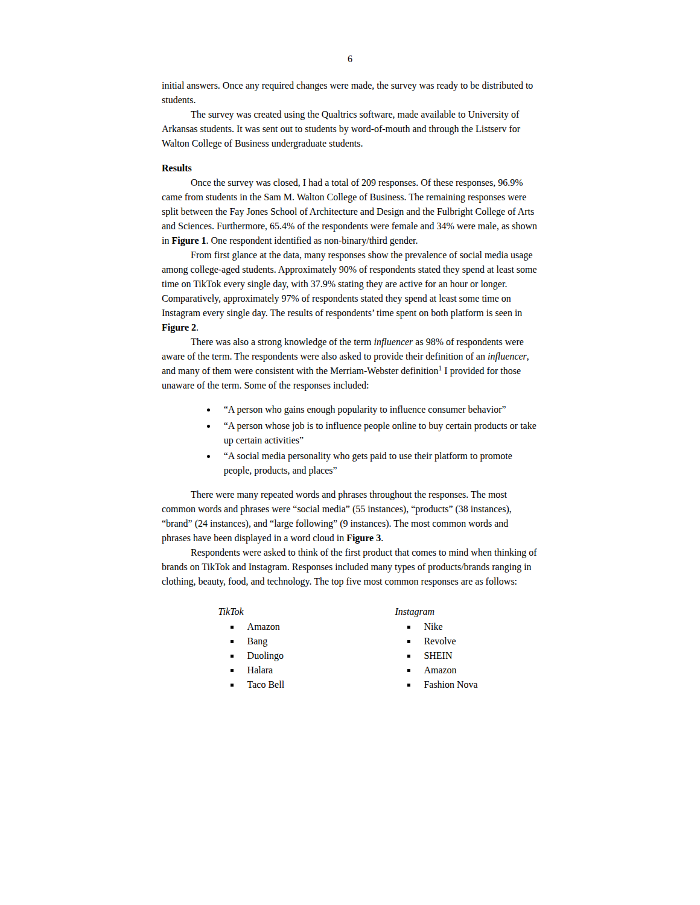6
initial answers. Once any required changes were made, the survey was ready to be distributed to students.
The survey was created using the Qualtrics software, made available to University of Arkansas students. It was sent out to students by word-of-mouth and through the Listserv for Walton College of Business undergraduate students.
Results
Once the survey was closed, I had a total of 209 responses. Of these responses, 96.9% came from students in the Sam M. Walton College of Business. The remaining responses were split between the Fay Jones School of Architecture and Design and the Fulbright College of Arts and Sciences. Furthermore, 65.4% of the respondents were female and 34% were male, as shown in Figure 1. One respondent identified as non-binary/third gender.
From first glance at the data, many responses show the prevalence of social media usage among college-aged students. Approximately 90% of respondents stated they spend at least some time on TikTok every single day, with 37.9% stating they are active for an hour or longer. Comparatively, approximately 97% of respondents stated they spend at least some time on Instagram every single day. The results of respondents’ time spent on both platform is seen in Figure 2.
There was also a strong knowledge of the term influencer as 98% of respondents were aware of the term. The respondents were also asked to provide their definition of an influencer, and many of them were consistent with the Merriam-Webster definition1 I provided for those unaware of the term. Some of the responses included:
“A person who gains enough popularity to influence consumer behavior”
“A person whose job is to influence people online to buy certain products or take up certain activities”
“A social media personality who gets paid to use their platform to promote people, products, and places”
There were many repeated words and phrases throughout the responses. The most common words and phrases were “social media” (55 instances), “products” (38 instances), “brand” (24 instances), and “large following” (9 instances). The most common words and phrases have been displayed in a word cloud in Figure 3.
Respondents were asked to think of the first product that comes to mind when thinking of brands on TikTok and Instagram. Responses included many types of products/brands ranging in clothing, beauty, food, and technology. The top five most common responses are as follows:
TikTok
Amazon
Bang
Duolingo
Halara
Taco Bell
Instagram
Nike
Revolve
SHEIN
Amazon
Fashion Nova